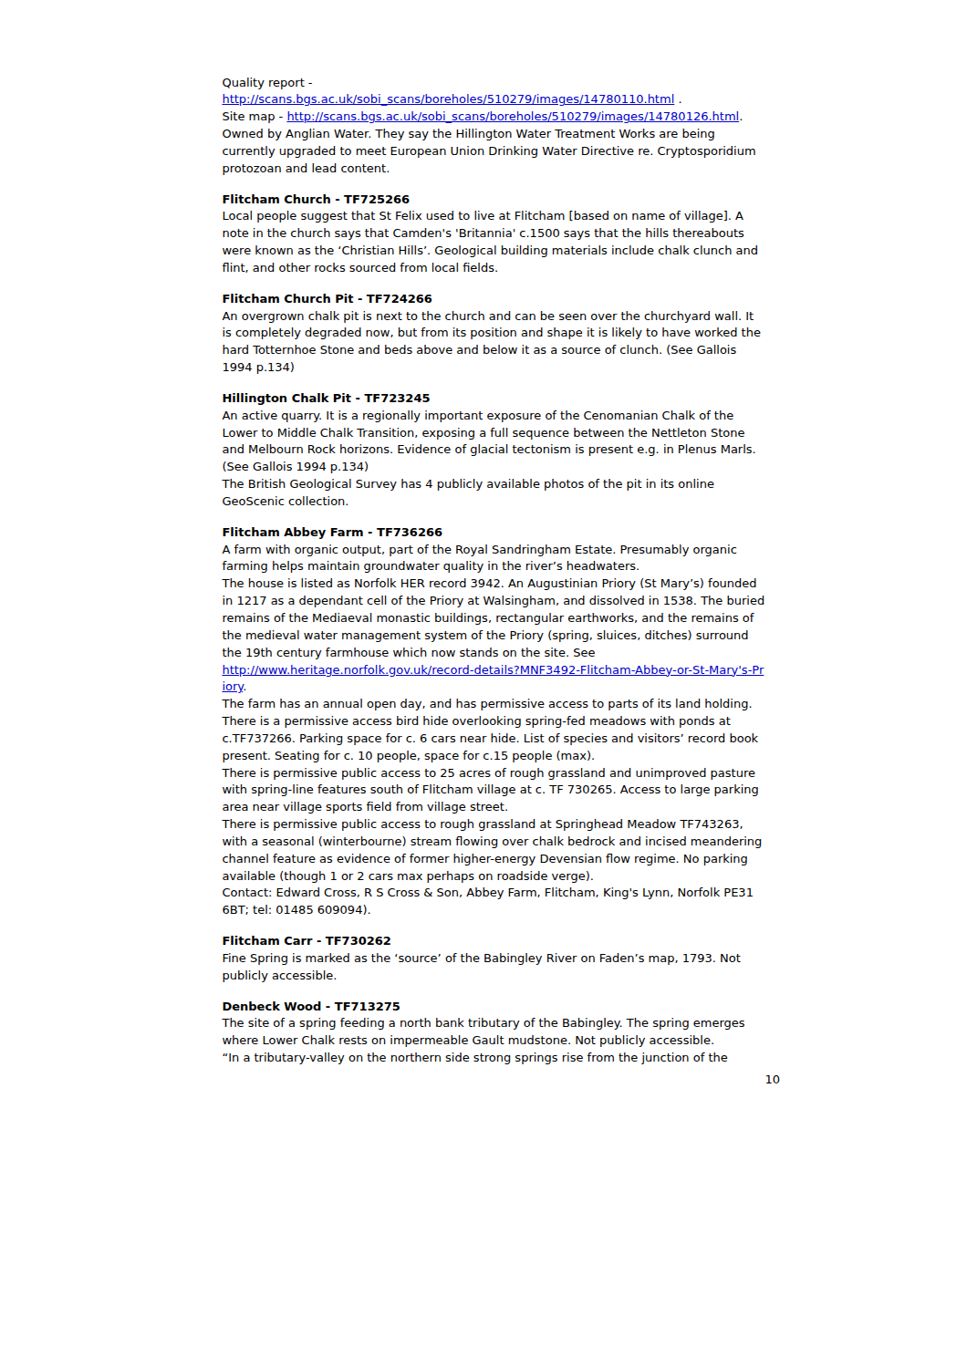Quality report -
http://scans.bgs.ac.uk/sobi_scans/boreholes/510279/images/14780110.html .
Site map - http://scans.bgs.ac.uk/sobi_scans/boreholes/510279/images/14780126.html.
Owned by Anglian Water. They say the Hillington Water Treatment Works are being currently upgraded to meet European Union Drinking Water Directive re. Cryptosporidium protozoan and lead content.
Flitcham Church - TF725266
Local people suggest that St Felix used to live at Flitcham [based on name of village]. A note in the church says that Camden's 'Britannia' c.1500 says that the hills thereabouts were known as the ‘Christian Hills’. Geological building materials include chalk clunch and flint, and other rocks sourced from local fields.
Flitcham Church Pit - TF724266
An overgrown chalk pit is next to the church and can be seen over the churchyard wall. It is completely degraded now, but from its position and shape it is likely to have worked the hard Totternhoe Stone and beds above and below it as a source of clunch. (See Gallois 1994 p.134)
Hillington Chalk Pit - TF723245
An active quarry. It is a regionally important exposure of the Cenomanian Chalk of the Lower to Middle Chalk Transition, exposing a full sequence between the Nettleton Stone and Melbourn Rock horizons. Evidence of glacial tectonism is present e.g. in Plenus Marls. (See Gallois 1994 p.134)
The British Geological Survey has 4 publicly available photos of the pit in its online GeoScenic collection.
Flitcham Abbey Farm - TF736266
A farm with organic output, part of the Royal Sandringham Estate. Presumably organic farming helps maintain groundwater quality in the river’s headwaters.
The house is listed as Norfolk HER record 3942. An Augustinian Priory (St Mary’s) founded in 1217 as a dependant cell of the Priory at Walsingham, and dissolved in 1538. The buried remains of the Mediaeval monastic buildings, rectangular earthworks, and the remains of the medieval water management system of the Priory (spring, sluices, ditches) surround the 19th century farmhouse which now stands on the site. See
http://www.heritage.norfolk.gov.uk/record-details?MNF3492-Flitcham-Abbey-or-St-Mary's-Priory.
The farm has an annual open day, and has permissive access to parts of its land holding. There is a permissive access bird hide overlooking spring-fed meadows with ponds at c.TF737266. Parking space for c. 6 cars near hide. List of species and visitors’ record book present. Seating for c. 10 people, space for c.15 people (max).
There is permissive public access to 25 acres of rough grassland and unimproved pasture with spring-line features south of Flitcham village at c. TF 730265. Access to large parking area near village sports field from village street.
There is permissive public access to rough grassland at Springhead Meadow TF743263, with a seasonal (winterbourne) stream flowing over chalk bedrock and incised meandering channel feature as evidence of former higher-energy Devensian flow regime. No parking available (though 1 or 2 cars max perhaps on roadside verge).
Contact: Edward Cross, R S Cross & Son, Abbey Farm, Flitcham, King's Lynn, Norfolk PE31 6BT; tel: 01485 609094).
Flitcham Carr - TF730262
Fine Spring is marked as the ‘source’ of the Babingley River on Faden’s map, 1793. Not publicly accessible.
Denbeck Wood - TF713275
The site of a spring feeding a north bank tributary of the Babingley. The spring emerges where Lower Chalk rests on impermeable Gault mudstone. Not publicly accessible.
“In a tributary-valley on the northern side strong springs rise from the junction of the
10